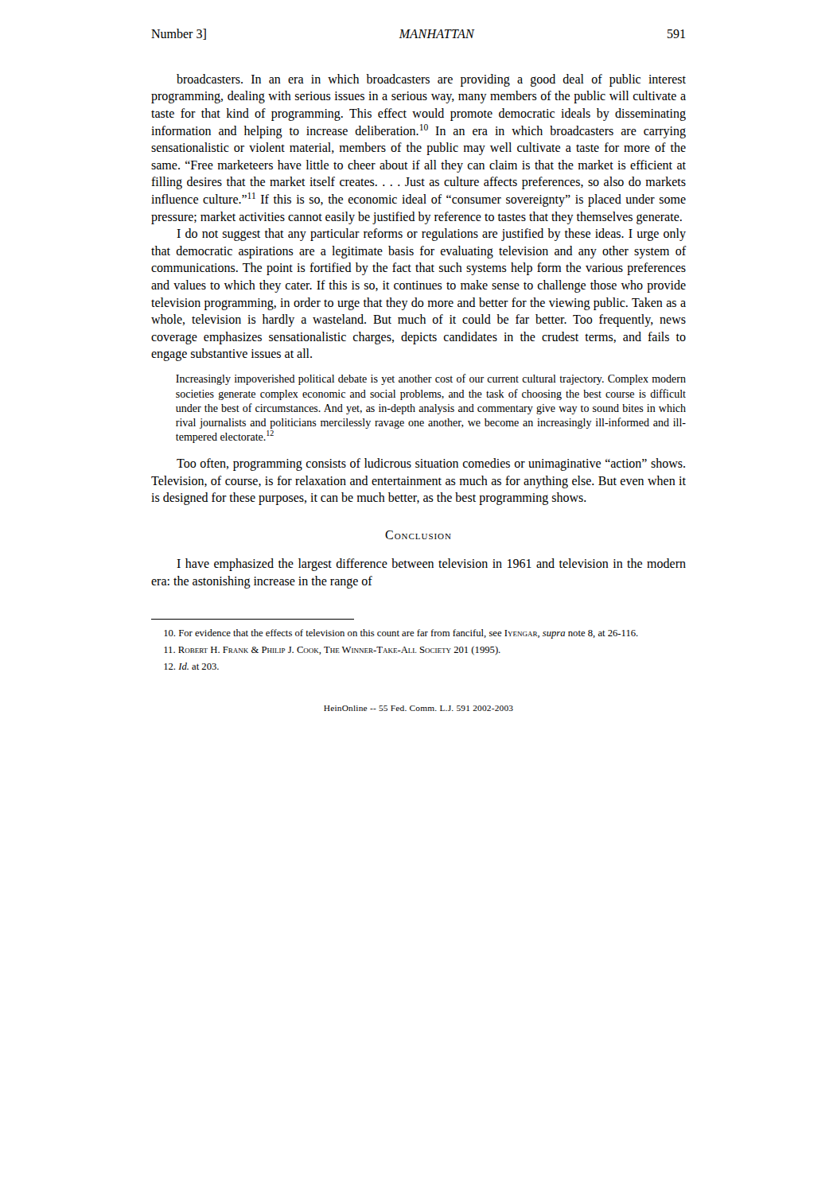Number 3] MANHATTAN 591
broadcasters. In an era in which broadcasters are providing a good deal of public interest programming, dealing with serious issues in a serious way, many members of the public will cultivate a taste for that kind of programming. This effect would promote democratic ideals by disseminating information and helping to increase deliberation.10 In an era in which broadcasters are carrying sensationalistic or violent material, members of the public may well cultivate a taste for more of the same. “Free marketeers have little to cheer about if all they can claim is that the market is efficient at filling desires that the market itself creates. . . . Just as culture affects preferences, so also do markets influence culture.”11 If this is so, the economic ideal of “consumer sovereignty” is placed under some pressure; market activities cannot easily be justified by reference to tastes that they themselves generate.
I do not suggest that any particular reforms or regulations are justified by these ideas. I urge only that democratic aspirations are a legitimate basis for evaluating television and any other system of communications. The point is fortified by the fact that such systems help form the various preferences and values to which they cater. If this is so, it continues to make sense to challenge those who provide television programming, in order to urge that they do more and better for the viewing public. Taken as a whole, television is hardly a wasteland. But much of it could be far better. Too frequently, news coverage emphasizes sensationalistic charges, depicts candidates in the crudest terms, and fails to engage substantive issues at all.
Increasingly impoverished political debate is yet another cost of our current cultural trajectory. Complex modern societies generate complex economic and social problems, and the task of choosing the best course is difficult under the best of circumstances. And yet, as in-depth analysis and commentary give way to sound bites in which rival journalists and politicians mercilessly ravage one another, we become an increasingly ill-informed and ill-tempered electorate.12
Too often, programming consists of ludicrous situation comedies or unimaginative “action” shows. Television, of course, is for relaxation and entertainment as much as for anything else. But even when it is designed for these purposes, it can be much better, as the best programming shows.
Conclusion
I have emphasized the largest difference between television in 1961 and television in the modern era: the astonishing increase in the range of
For evidence that the effects of television on this count are far from fanciful, see Iyengar, supra note 8, at 26-116.
Robert H. Frank & Philip J. Cook, The Winner-Take-All Society 201 (1995).
Id. at 203.
HeinOnline -- 55 Fed. Comm. L.J. 591 2002-2003